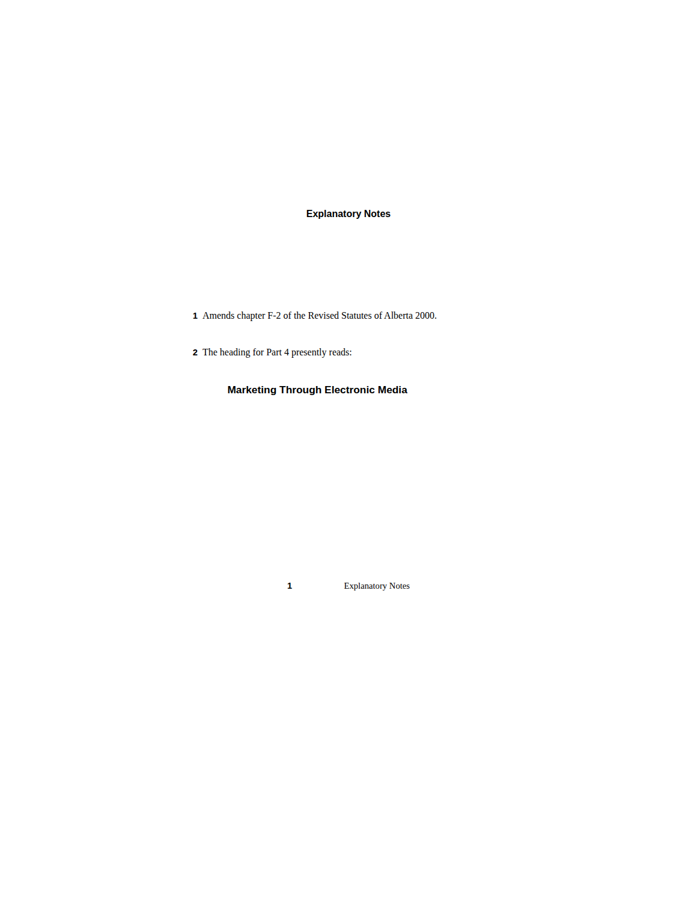Explanatory Notes
1 Amends chapter F-2 of the Revised Statutes of Alberta 2000.
2 The heading for Part 4 presently reads:
Marketing Through Electronic Media
1 Explanatory Notes